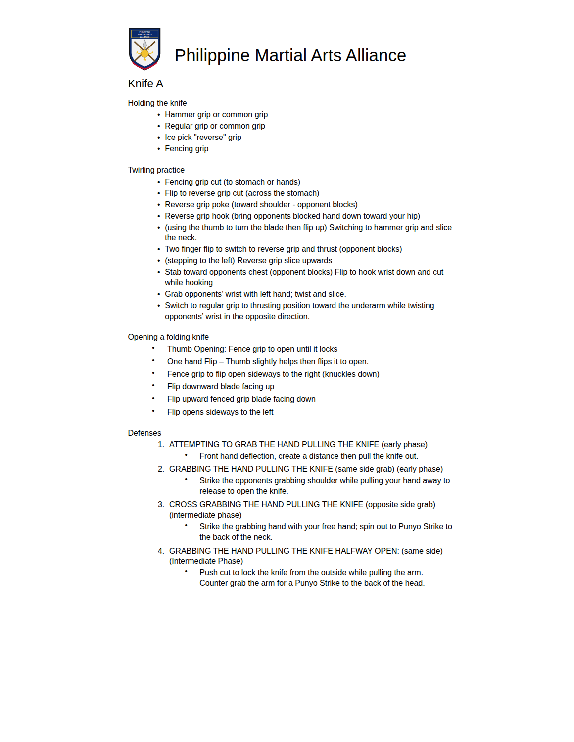PHILIPPINE MARTIAL ARTS ALLIANCE
Philippine Martial Arts Alliance
Knife A
Holding the knife
Hammer grip or common grip
Regular grip or common grip
Ice pick "reverse" grip
Fencing grip
Twirling practice
Fencing grip cut (to stomach or hands)
Flip to reverse grip cut (across the stomach)
Reverse grip poke (toward shoulder - opponent blocks)
Reverse grip hook (bring opponents blocked hand down toward your hip)
(using the thumb to turn the blade then flip up) Switching to hammer grip and slice the neck.
Two finger flip to switch to reverse grip and thrust (opponent blocks)
(stepping to the left) Reverse grip slice upwards
Stab toward opponents chest (opponent blocks) Flip to hook wrist down and cut while hooking
Grab opponents’ wrist with left hand; twist and slice.
Switch to regular grip to thrusting position toward the underarm while twisting opponents’ wrist in the opposite direction.
Opening a folding knife
Thumb Opening: Fence grip to open until it locks
One hand Flip – Thumb slightly helps then flips it to open.
Fence grip to flip open sideways to the right (knuckles down)
Flip downward blade facing up
Flip upward fenced grip blade facing down
Flip opens sideways to the left
Defenses
ATTEMPTING TO GRAB THE HAND PULLING THE KNIFE (early phase)
Front hand deflection, create a distance then pull the knife out.
GRABBING THE HAND PULLING THE KNIFE (same side grab) (early phase)
Strike the opponents grabbing shoulder while pulling your hand away to release to open the knife.
CROSS GRABBING THE HAND PULLING THE KNIFE (opposite side grab) (intermediate phase)
Strike the grabbing hand with your free hand; spin out to Punyo Strike to the back of the neck.
GRABBING THE HAND PULLING THE KNIFE HALFWAY OPEN: (same side) (Intermediate Phase)
Push cut to lock the knife from the outside while pulling the arm. Counter grab the arm for a Punyo Strike to the back of the head.